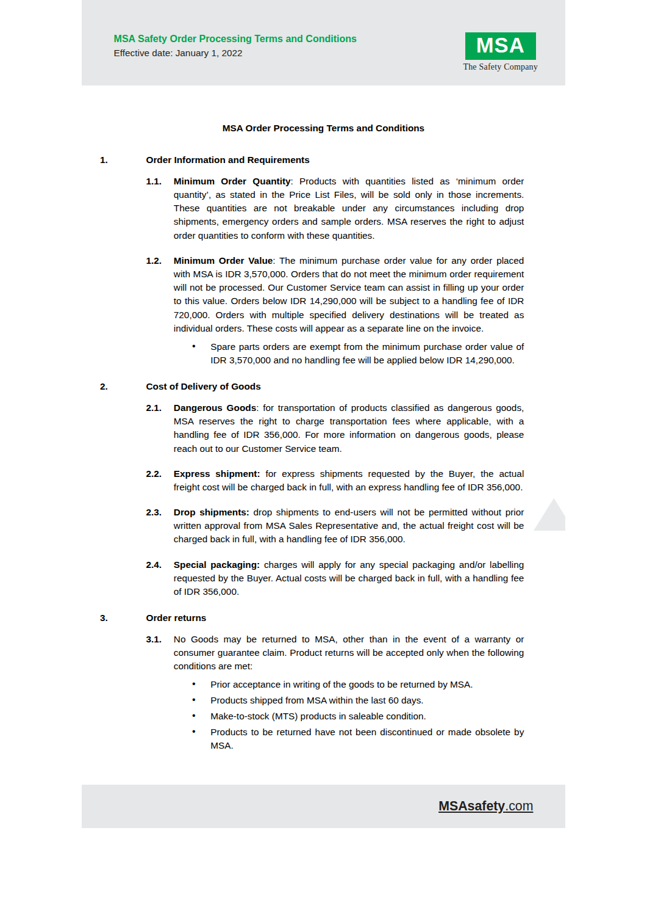MSA Safety Order Processing Terms and Conditions
Effective date: January 1, 2022
MSA
The Safety Company
MSA Order Processing Terms and Conditions
Order Information and Requirements
Minimum Order Quantity: Products with quantities listed as ‘minimum order quantity’, as stated in the Price List Files, will be sold only in those increments. These quantities are not breakable under any circumstances including drop shipments, emergency orders and sample orders. MSA reserves the right to adjust order quantities to conform with these quantities.
Minimum Order Value: The minimum purchase order value for any order placed with MSA is IDR 3,570,000. Orders that do not meet the minimum order requirement will not be processed. Our Customer Service team can assist in filling up your order to this value. Orders below IDR 14,290,000 will be subject to a handling fee of IDR 720,000. Orders with multiple specified delivery destinations will be treated as individual orders. These costs will appear as a separate line on the invoice.
Spare parts orders are exempt from the minimum purchase order value of IDR 3,570,000 and no handling fee will be applied below IDR 14,290,000.
Cost of Delivery of Goods
Dangerous Goods: for transportation of products classified as dangerous goods, MSA reserves the right to charge transportation fees where applicable, with a handling fee of IDR 356,000. For more information on dangerous goods, please reach out to our Customer Service team.
Express shipment: for express shipments requested by the Buyer, the actual freight cost will be charged back in full, with an express handling fee of IDR 356,000.
Drop shipments: drop shipments to end-users will not be permitted without prior written approval from MSA Sales Representative and, the actual freight cost will be charged back in full, with a handling fee of IDR 356,000.
Special packaging: charges will apply for any special packaging and/or labelling requested by the Buyer. Actual costs will be charged back in full, with a handling fee of IDR 356,000.
Order returns
No Goods may be returned to MSA, other than in the event of a warranty or consumer guarantee claim. Product returns will be accepted only when the following conditions are met:
Prior acceptance in writing of the goods to be returned by MSA.
Products shipped from MSA within the last 60 days.
Make-to-stock (MTS) products in saleable condition.
Products to be returned have not been discontinued or made obsolete by MSA.
MSAsafety.com